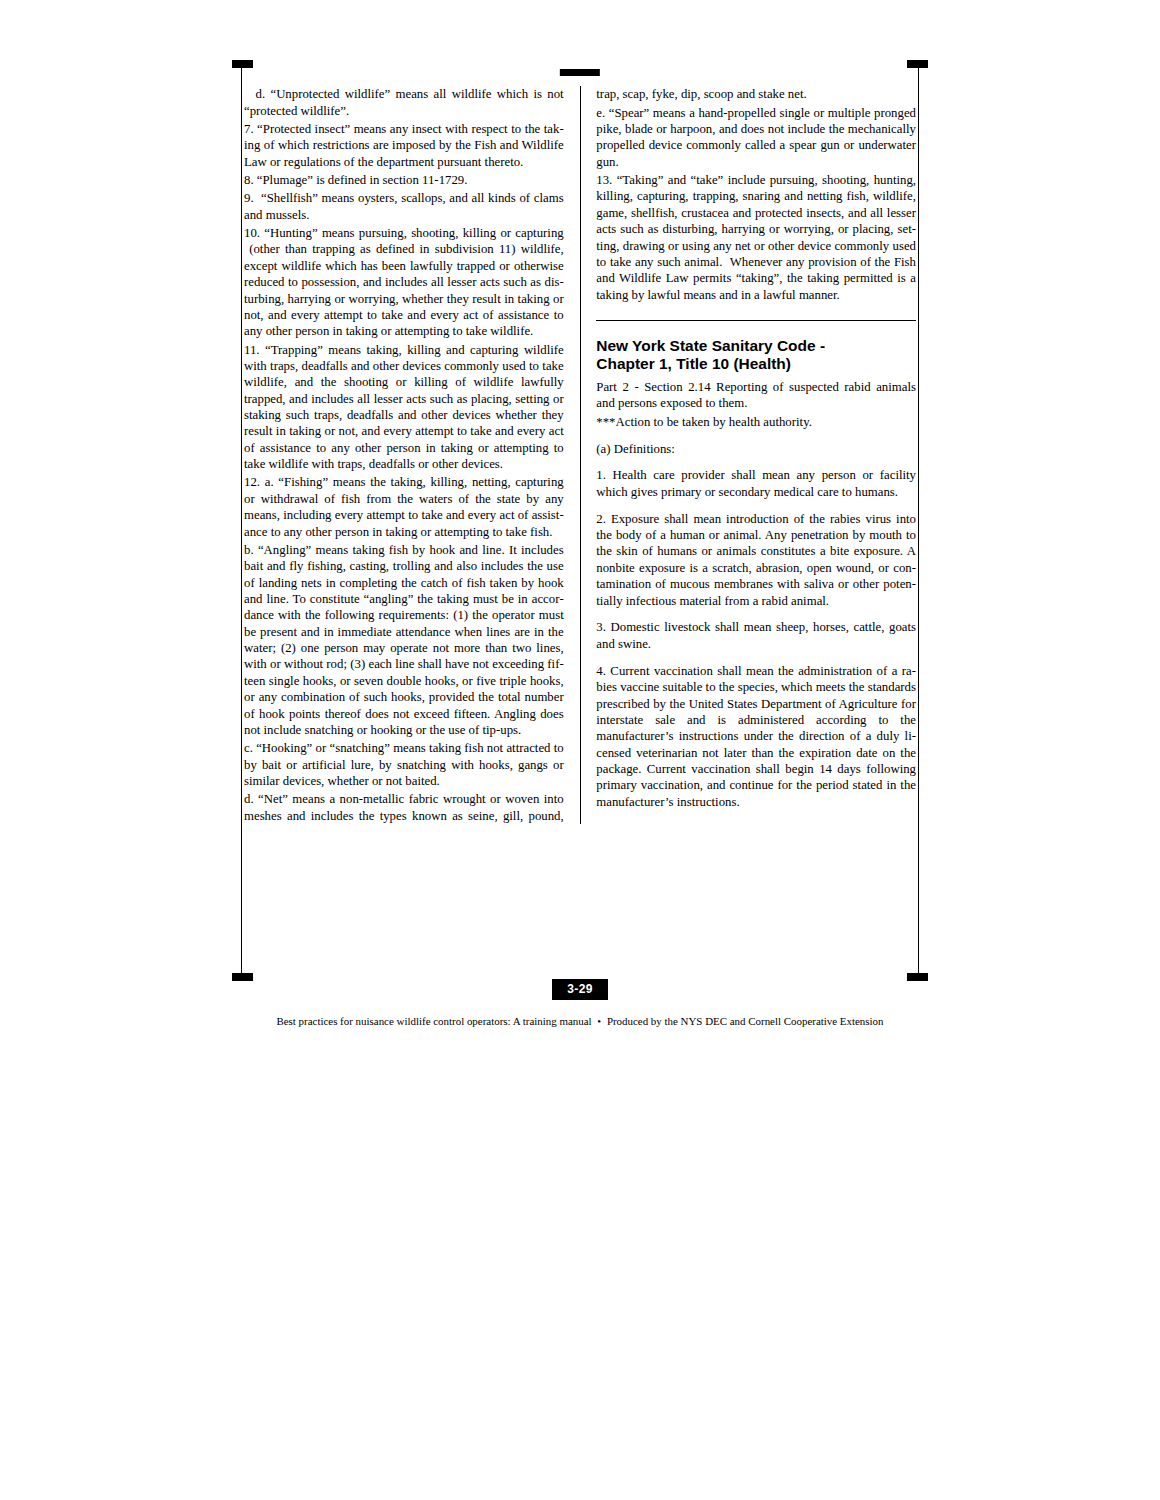d. “Unprotected wildlife” means all wildlife which is not “protected wildlife”.
7. “Protected insect” means any insect with respect to the taking of which restrictions are imposed by the Fish and Wildlife Law or regulations of the department pursuant thereto.
8. “Plumage” is defined in section 11-1729.
9. “Shellfish” means oysters, scallops, and all kinds of clams and mussels.
10. “Hunting” means pursuing, shooting, killing or capturing (other than trapping as defined in subdivision 11) wildlife, except wildlife which has been lawfully trapped or otherwise reduced to possession, and includes all lesser acts such as disturbing, harrying or worrying, whether they result in taking or not, and every attempt to take and every act of assistance to any other person in taking or attempting to take wildlife.
11. “Trapping” means taking, killing and capturing wildlife with traps, deadfalls and other devices commonly used to take wildlife, and the shooting or killing of wildlife lawfully trapped, and includes all lesser acts such as placing, setting or staking such traps, deadfalls and other devices whether they result in taking or not, and every attempt to take and every act of assistance to any other person in taking or attempting to take wildlife with traps, deadfalls or other devices.
12. a. “Fishing” means the taking, killing, netting, capturing or withdrawal of fish from the waters of the state by any means, including every attempt to take and every act of assistance to any other person in taking or attempting to take fish.
b. “Angling” means taking fish by hook and line. It includes bait and fly fishing, casting, trolling and also includes the use of landing nets in completing the catch of fish taken by hook and line. To constitute “angling” the taking must be in accordance with the following requirements: (1) the operator must be present and in immediate attendance when lines are in the water; (2) one person may operate not more than two lines, with or without rod; (3) each line shall have not exceeding fifteen single hooks, or seven double hooks, or five triple hooks, or any combination of such hooks, provided the total number of hook points thereof does not exceed fifteen. Angling does not include snatching or hooking or the use of tip-ups.
c. “Hooking” or “snatching” means taking fish not attracted to by bait or artificial lure, by snatching with hooks, gangs or similar devices, whether or not baited.
d. “Net” means a non-metallic fabric wrought or woven into meshes and includes the types known as seine, gill, pound, trap, scap, fyke, dip, scoop and stake net.
e. “Spear” means a hand-propelled single or multiple pronged pike, blade or harpoon, and does not include the mechanically propelled device commonly called a spear gun or underwater gun.
13. “Taking” and “take” include pursuing, shooting, hunting, killing, capturing, trapping, snaring and netting fish, wildlife, game, shellfish, crustacea and protected insects, and all lesser acts such as disturbing, harrying or worrying, or placing, setting, drawing or using any net or other device commonly used to take any such animal. Whenever any provision of the Fish and Wildlife Law permits “taking”, the taking permitted is a taking by lawful means and in a lawful manner.
New York State Sanitary Code -
Chapter 1, Title 10 (Health)
Part 2 - Section 2.14 Reporting of suspected rabid animals and persons exposed to them.
***Action to be taken by health authority.
(a) Definitions:
1. Health care provider shall mean any person or facility which gives primary or secondary medical care to humans.
2. Exposure shall mean introduction of the rabies virus into the body of a human or animal. Any penetration by mouth to the skin of humans or animals constitutes a bite exposure. A nonbite exposure is a scratch, abrasion, open wound, or contamination of mucous membranes with saliva or other potentially infectious material from a rabid animal.
3. Domestic livestock shall mean sheep, horses, cattle, goats and swine.
4. Current vaccination shall mean the administration of a rabies vaccine suitable to the species, which meets the standards prescribed by the United States Department of Agriculture for interstate sale and is administered according to the manufacturer’s instructions under the direction of a duly licensed veterinarian not later than the expiration date on the package. Current vaccination shall begin 14 days following primary vaccination, and continue for the period stated in the manufacturer’s instructions.
3-29
Best practices for nuisance wildlife control operators: A training manual•Produced by the NYS DEC and Cornell Cooperative Extension